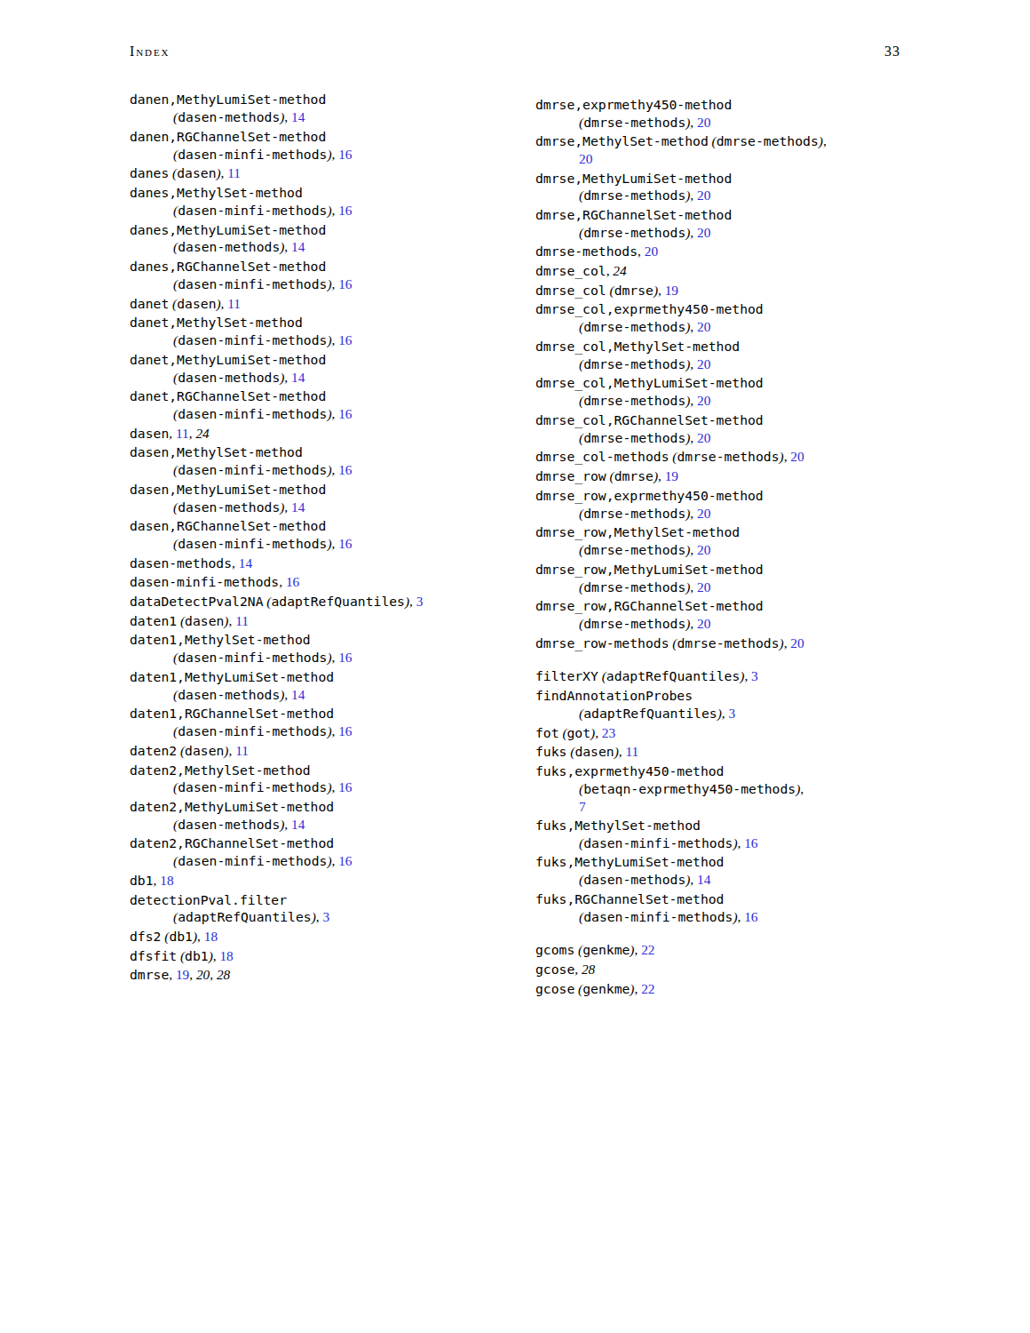Index 33
danen,MethyLumiSet-method (dasen-methods), 14
danen,RGChannelSet-method (dasen-minfi-methods), 16
danes (dasen), 11
danes,MethylSet-method (dasen-minfi-methods), 16
danes,MethyLumiSet-method (dasen-methods), 14
danes,RGChannelSet-method (dasen-minfi-methods), 16
danet (dasen), 11
danet,MethylSet-method (dasen-minfi-methods), 16
danet,MethyLumiSet-method (dasen-methods), 14
danet,RGChannelSet-method (dasen-minfi-methods), 16
dasen, 11, 24
dasen,MethylSet-method (dasen-minfi-methods), 16
dasen,MethyLumiSet-method (dasen-methods), 14
dasen,RGChannelSet-method (dasen-minfi-methods), 16
dasen-methods, 14
dasen-minfi-methods, 16
dataDetectPval2NA (adaptRefQuantiles), 3
daten1 (dasen), 11
daten1,MethylSet-method (dasen-minfi-methods), 16
daten1,MethyLumiSet-method (dasen-methods), 14
daten1,RGChannelSet-method (dasen-minfi-methods), 16
daten2 (dasen), 11
daten2,MethylSet-method (dasen-minfi-methods), 16
daten2,MethyLumiSet-method (dasen-methods), 14
daten2,RGChannelSet-method (dasen-minfi-methods), 16
db1, 18
detectionPval.filter (adaptRefQuantiles), 3
dfs2 (db1), 18
dfsfit (db1), 18
dmrse, 19, 20, 28
dmrse,exprmethy450-method (dmrse-methods), 20
dmrse,MethylSet-method (dmrse-methods), 20
dmrse,MethyLumiSet-method (dmrse-methods), 20
dmrse,RGChannelSet-method (dmrse-methods), 20
dmrse-methods, 20
dmrse_col, 24
dmrse_col (dmrse), 19
dmrse_col,exprmethy450-method (dmrse-methods), 20
dmrse_col,MethylSet-method (dmrse-methods), 20
dmrse_col,MethyLumiSet-method (dmrse-methods), 20
dmrse_col,RGChannelSet-method (dmrse-methods), 20
dmrse_col-methods (dmrse-methods), 20
dmrse_row (dmrse), 19
dmrse_row,exprmethy450-method (dmrse-methods), 20
dmrse_row,MethylSet-method (dmrse-methods), 20
dmrse_row,MethyLumiSet-method (dmrse-methods), 20
dmrse_row,RGChannelSet-method (dmrse-methods), 20
dmrse_row-methods (dmrse-methods), 20
filterXY (adaptRefQuantiles), 3
findAnnotationProbes (adaptRefQuantiles), 3
fot (got), 23
fuks (dasen), 11
fuks,exprmethy450-method (betaqn-exprmethy450-methods), 7
fuks,MethylSet-method (dasen-minfi-methods), 16
fuks,MethyLumiSet-method (dasen-methods), 14
fuks,RGChannelSet-method (dasen-minfi-methods), 16
gcoms (genkme), 22
gcose, 28
gcose (genkme), 22